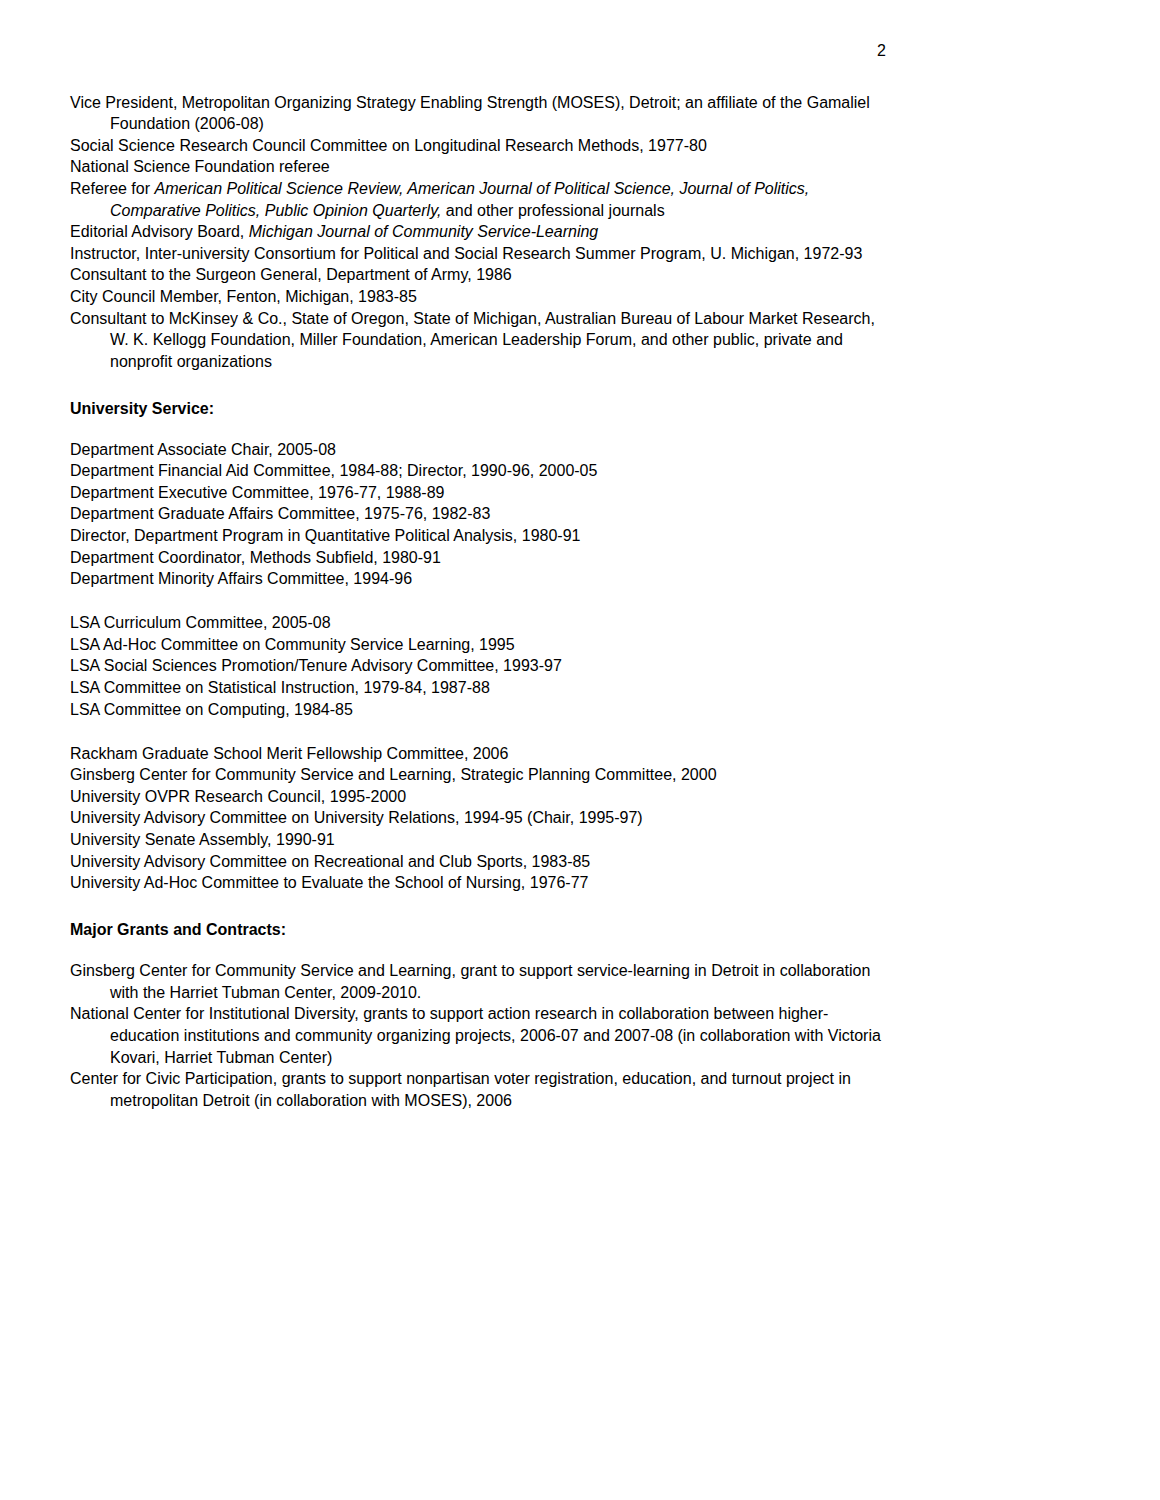2
Vice President, Metropolitan Organizing Strategy Enabling Strength (MOSES), Detroit; an affiliate of the Gamaliel Foundation (2006-08)
Social Science Research Council Committee on Longitudinal Research Methods, 1977-80
National Science Foundation referee
Referee for American Political Science Review, American Journal of Political Science, Journal of Politics, Comparative Politics, Public Opinion Quarterly, and other professional journals
Editorial Advisory Board, Michigan Journal of Community Service-Learning
Instructor, Inter-university Consortium for Political and Social Research Summer Program, U. Michigan, 1972-93
Consultant to the Surgeon General, Department of Army, 1986
City Council Member, Fenton, Michigan, 1983-85
Consultant to McKinsey & Co., State of Oregon, State of Michigan, Australian Bureau of Labour Market Research, W. K. Kellogg Foundation, Miller Foundation, American Leadership Forum, and other public, private and nonprofit organizations
University Service:
Department Associate Chair, 2005-08
Department Financial Aid Committee, 1984-88; Director, 1990-96, 2000-05
Department Executive Committee, 1976-77, 1988-89
Department Graduate Affairs Committee, 1975-76, 1982-83
Director, Department Program in Quantitative Political Analysis, 1980-91
Department Coordinator, Methods Subfield, 1980-91
Department Minority Affairs Committee, 1994-96
LSA Curriculum Committee, 2005-08
LSA Ad-Hoc Committee on Community Service Learning, 1995
LSA Social Sciences Promotion/Tenure Advisory Committee, 1993-97
LSA Committee on Statistical Instruction, 1979-84, 1987-88
LSA Committee on Computing, 1984-85
Rackham Graduate School Merit Fellowship Committee, 2006
Ginsberg Center for Community Service and Learning, Strategic Planning Committee, 2000
University OVPR Research Council, 1995-2000
University Advisory Committee on University Relations, 1994-95 (Chair, 1995-97)
University Senate Assembly, 1990-91
University Advisory Committee on Recreational and Club Sports, 1983-85
University Ad-Hoc Committee to Evaluate the School of Nursing, 1976-77
Major Grants and Contracts:
Ginsberg Center for Community Service and Learning, grant to support service-learning in Detroit in collaboration with the Harriet Tubman Center, 2009-2010.
National Center for Institutional Diversity, grants to support action research in collaboration between higher-education institutions and community organizing projects, 2006-07 and 2007-08 (in collaboration with Victoria Kovari, Harriet Tubman Center)
Center for Civic Participation, grants to support nonpartisan voter registration, education, and turnout project in metropolitan Detroit (in collaboration with MOSES), 2006